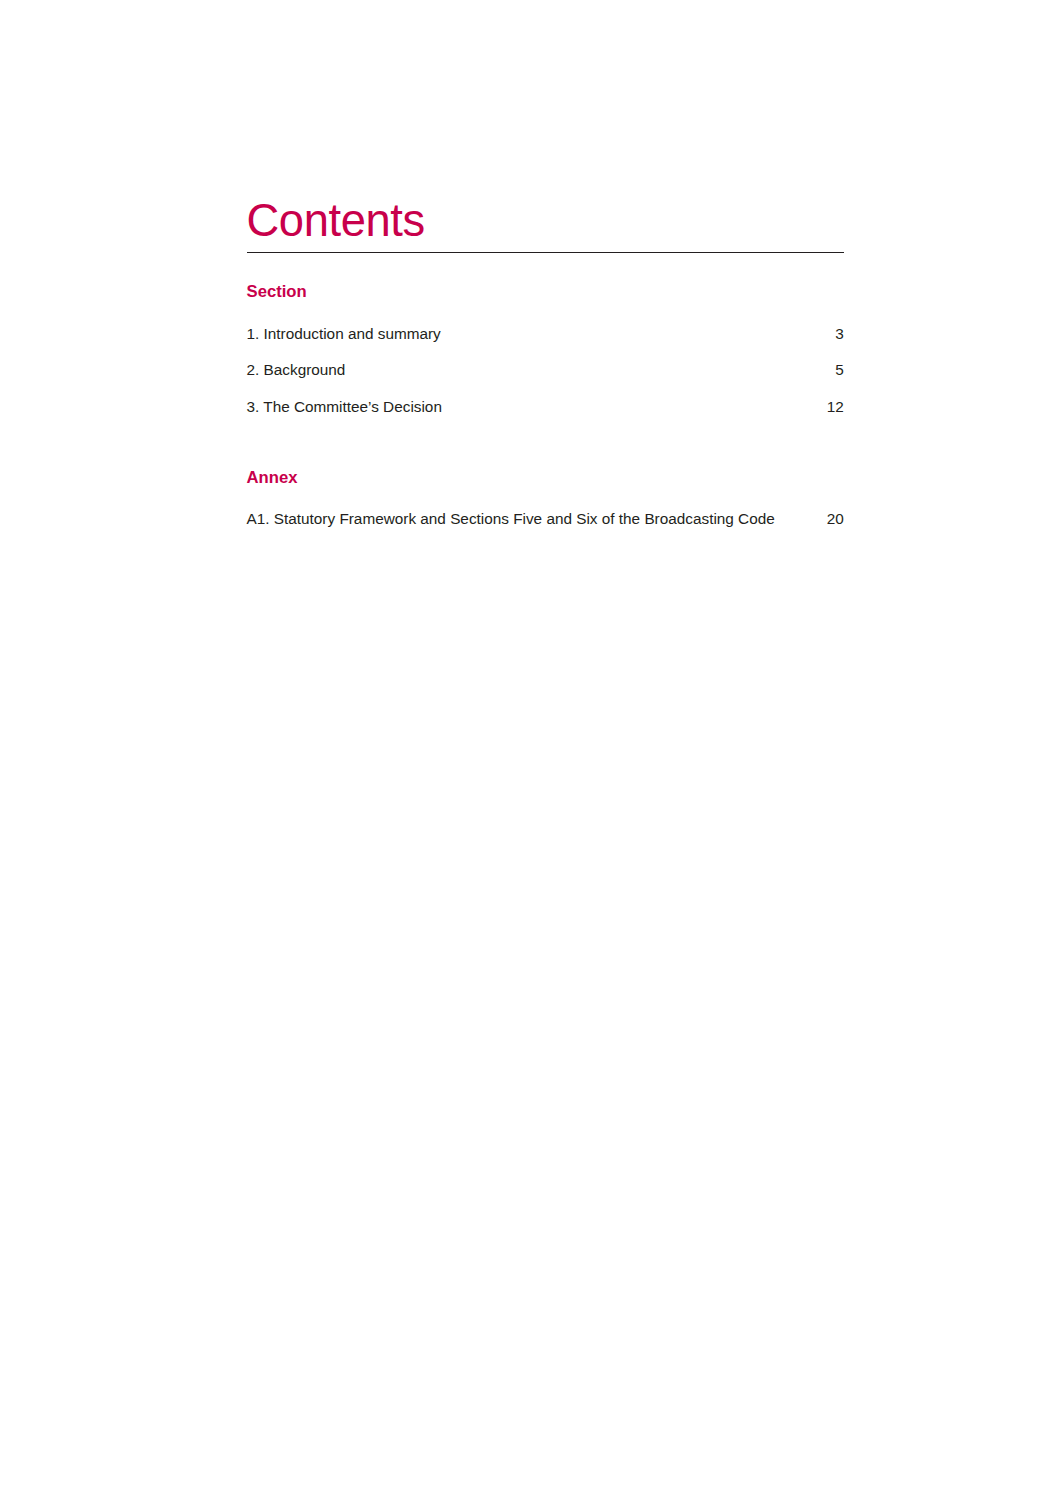Contents
Section
| 1. Introduction and summary | 3 |
| 2. Background | 5 |
| 3. The Committee’s Decision | 12 |
Annex
| A1. Statutory Framework and Sections Five and Six of the Broadcasting Code | 20 |